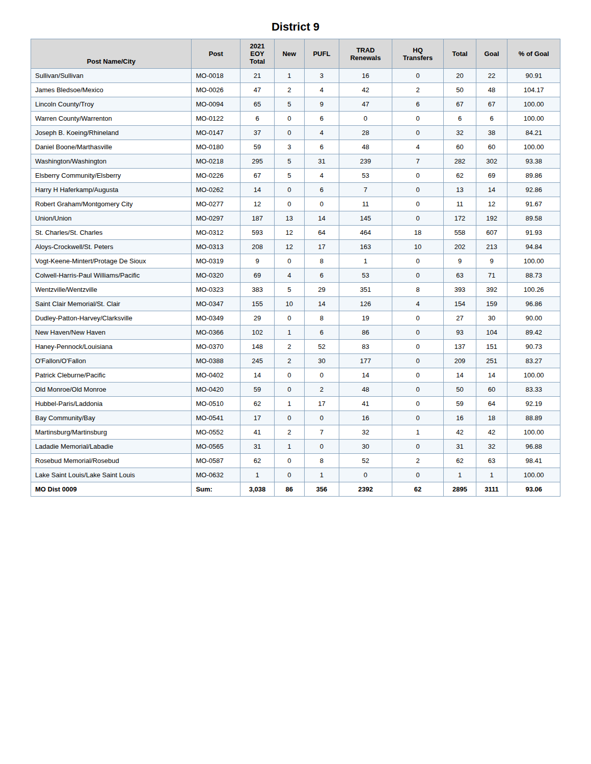District 9
| Post Name/City | Post | 2021 EOY Total | New | PUFL | TRAD Renewals | HQ Transfers | Total | Goal | % of Goal |
| --- | --- | --- | --- | --- | --- | --- | --- | --- | --- |
| Sullivan/Sullivan | MO-0018 | 21 | 1 | 3 | 16 | 0 | 20 | 22 | 90.91 |
| James Bledsoe/Mexico | MO-0026 | 47 | 2 | 4 | 42 | 2 | 50 | 48 | 104.17 |
| Lincoln County/Troy | MO-0094 | 65 | 5 | 9 | 47 | 6 | 67 | 67 | 100.00 |
| Warren County/Warrenton | MO-0122 | 6 | 0 | 6 | 0 | 0 | 6 | 6 | 100.00 |
| Joseph B. Koeing/Rhineland | MO-0147 | 37 | 0 | 4 | 28 | 0 | 32 | 38 | 84.21 |
| Daniel Boone/Marthasville | MO-0180 | 59 | 3 | 6 | 48 | 4 | 60 | 60 | 100.00 |
| Washington/Washington | MO-0218 | 295 | 5 | 31 | 239 | 7 | 282 | 302 | 93.38 |
| Elsberry Community/Elsberry | MO-0226 | 67 | 5 | 4 | 53 | 0 | 62 | 69 | 89.86 |
| Harry H Haferkamp/Augusta | MO-0262 | 14 | 0 | 6 | 7 | 0 | 13 | 14 | 92.86 |
| Robert Graham/Montgomery City | MO-0277 | 12 | 0 | 0 | 11 | 0 | 11 | 12 | 91.67 |
| Union/Union | MO-0297 | 187 | 13 | 14 | 145 | 0 | 172 | 192 | 89.58 |
| St. Charles/St. Charles | MO-0312 | 593 | 12 | 64 | 464 | 18 | 558 | 607 | 91.93 |
| Aloys-Crockwell/St. Peters | MO-0313 | 208 | 12 | 17 | 163 | 10 | 202 | 213 | 94.84 |
| Vogt-Keene-Mintert/Protage De Sioux | MO-0319 | 9 | 0 | 8 | 1 | 0 | 9 | 9 | 100.00 |
| Colwell-Harris-Paul Williams/Pacific | MO-0320 | 69 | 4 | 6 | 53 | 0 | 63 | 71 | 88.73 |
| Wentzville/Wentzville | MO-0323 | 383 | 5 | 29 | 351 | 8 | 393 | 392 | 100.26 |
| Saint Clair Memorial/St. Clair | MO-0347 | 155 | 10 | 14 | 126 | 4 | 154 | 159 | 96.86 |
| Dudley-Patton-Harvey/Clarksville | MO-0349 | 29 | 0 | 8 | 19 | 0 | 27 | 30 | 90.00 |
| New Haven/New Haven | MO-0366 | 102 | 1 | 6 | 86 | 0 | 93 | 104 | 89.42 |
| Haney-Pennock/Louisiana | MO-0370 | 148 | 2 | 52 | 83 | 0 | 137 | 151 | 90.73 |
| O'Fallon/O'Fallon | MO-0388 | 245 | 2 | 30 | 177 | 0 | 209 | 251 | 83.27 |
| Patrick Cleburne/Pacific | MO-0402 | 14 | 0 | 0 | 14 | 0 | 14 | 14 | 100.00 |
| Old Monroe/Old Monroe | MO-0420 | 59 | 0 | 2 | 48 | 0 | 50 | 60 | 83.33 |
| Hubbel-Paris/Laddonia | MO-0510 | 62 | 1 | 17 | 41 | 0 | 59 | 64 | 92.19 |
| Bay Community/Bay | MO-0541 | 17 | 0 | 0 | 16 | 0 | 16 | 18 | 88.89 |
| Martinsburg/Martinsburg | MO-0552 | 41 | 2 | 7 | 32 | 1 | 42 | 42 | 100.00 |
| Ladadie Memorial/Labadie | MO-0565 | 31 | 1 | 0 | 30 | 0 | 31 | 32 | 96.88 |
| Rosebud Memorial/Rosebud | MO-0587 | 62 | 0 | 8 | 52 | 2 | 62 | 63 | 98.41 |
| Lake Saint Louis/Lake Saint Louis | MO-0632 | 1 | 0 | 1 | 0 | 0 | 1 | 1 | 100.00 |
| MO Dist 0009 | Sum: | 3,038 | 86 | 356 | 2392 | 62 | 2895 | 3111 | 93.06 |